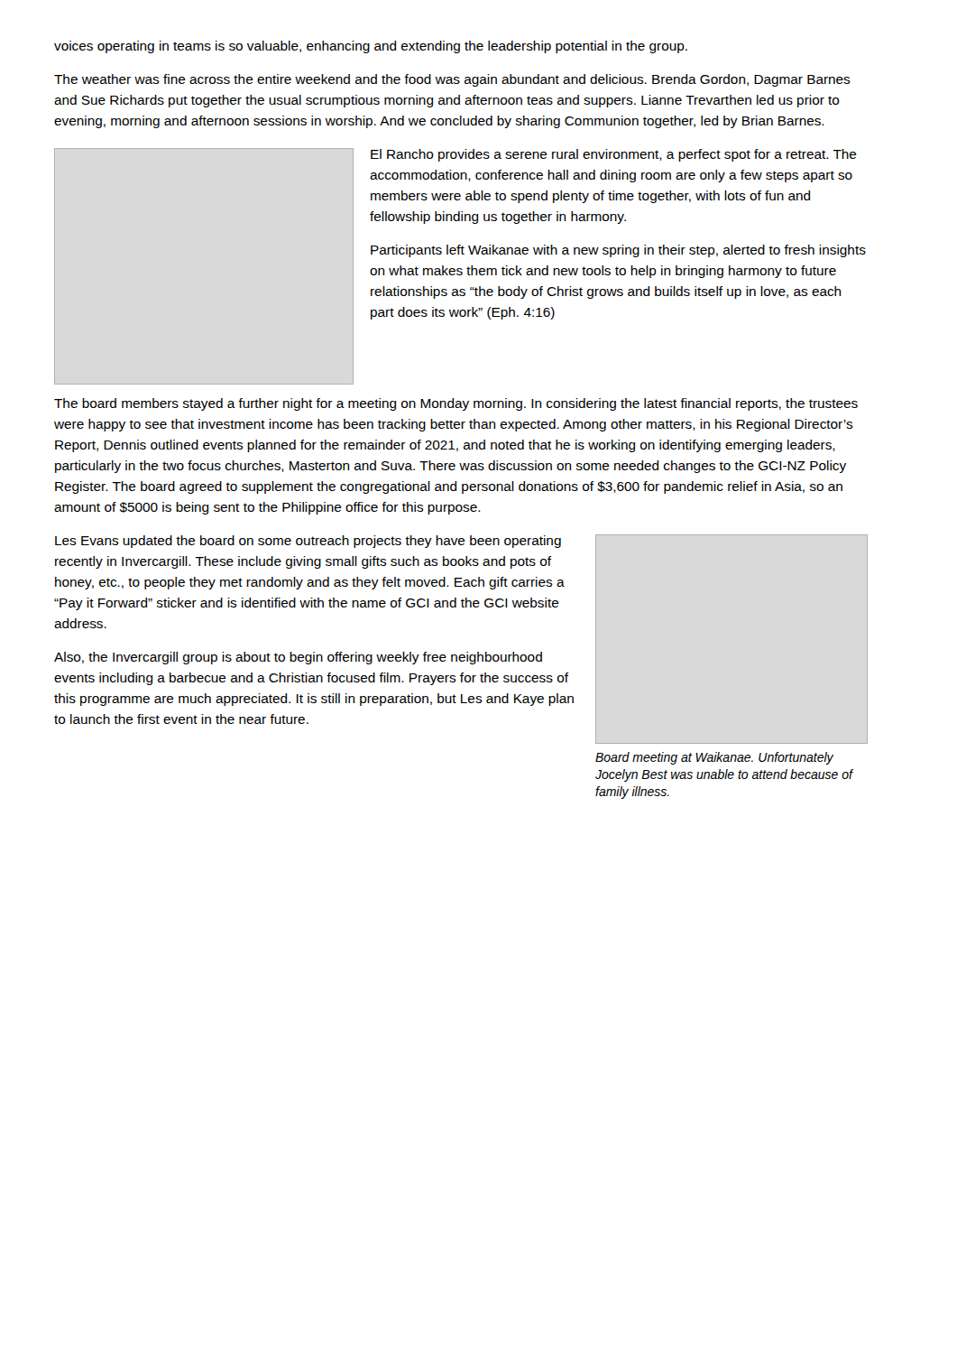voices operating in teams is so valuable, enhancing and extending the leadership potential in the group.
The weather was fine across the entire weekend and the food was again abundant and delicious. Brenda Gordon, Dagmar Barnes and Sue Richards put together the usual scrumptious morning and afternoon teas and suppers. Lianne Trevarthen led us prior to evening, morning and afternoon sessions in worship. And we concluded by sharing Communion together, led by Brian Barnes.
El Rancho provides a serene rural environment, a perfect spot for a retreat. The accommodation, conference hall and dining room are only a few steps apart so members were able to spend plenty of time together, with lots of fun and fellowship binding us together in harmony.
Participants left Waikanae with a new spring in their step, alerted to fresh insights on what makes them tick and new tools to help in bringing harmony to future relationships as “the body of Christ grows and builds itself up in love, as each part does its work” (Eph. 4:16)
The board members stayed a further night for a meeting on Monday morning. In considering the latest financial reports, the trustees were happy to see that investment income has been tracking better than expected. Among other matters, in his Regional Director’s Report, Dennis outlined events planned for the remainder of 2021, and noted that he is working on identifying emerging leaders, particularly in the two focus churches, Masterton and Suva. There was discussion on some needed changes to the GCI-NZ Policy Register. The board agreed to supplement the congregational and personal donations of $3,600 for pandemic relief in Asia, so an amount of $5000 is being sent to the Philippine office for this purpose.
Board meeting at Waikanae. Unfortunately Jocelyn Best was unable to attend because of family illness.
Les Evans updated the board on some outreach projects they have been operating recently in Invercargill. These include giving small gifts such as books and pots of honey, etc., to people they met randomly and as they felt moved. Each gift carries a “Pay it Forward” sticker and is identified with the name of GCI and the GCI website address.
Also, the Invercargill group is about to begin offering weekly free neighbourhood events including a barbecue and a Christian focused film. Prayers for the success of this programme are much appreciated. It is still in preparation, but Les and Kaye plan to launch the first event in the near future.